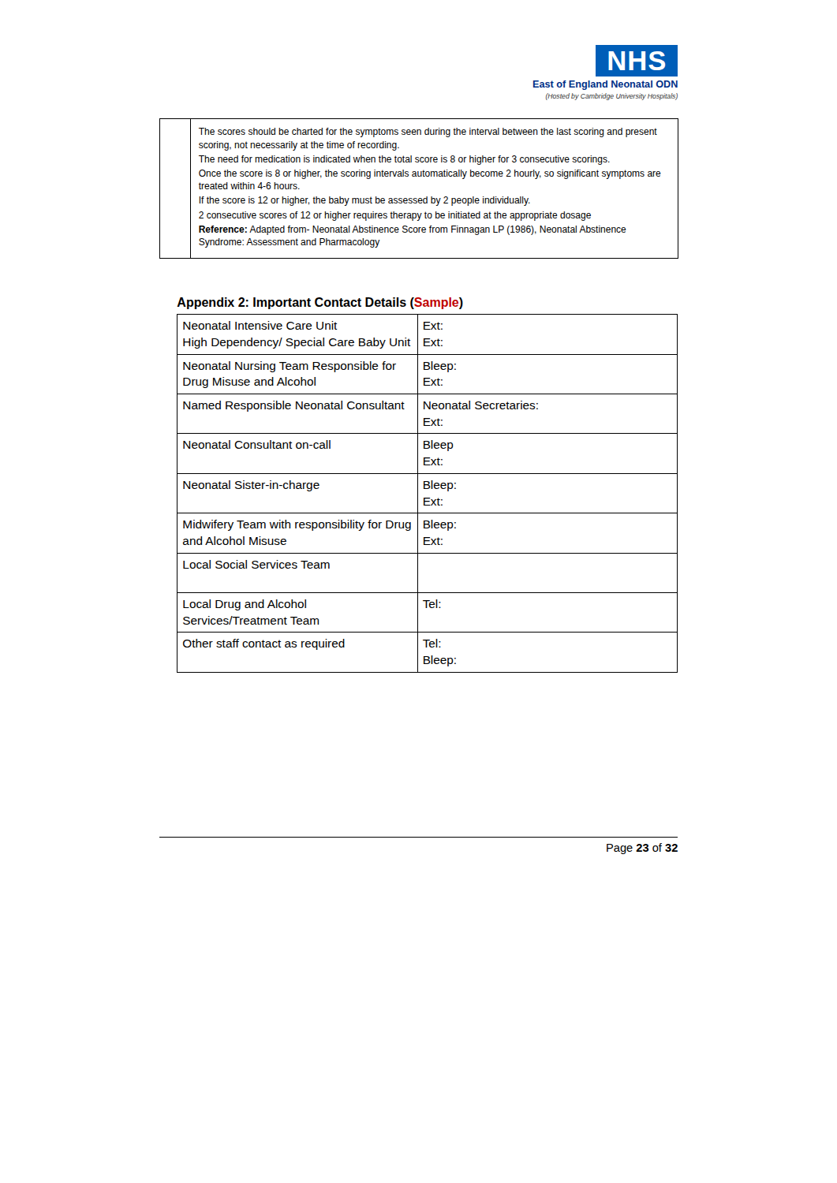NHS
East of England Neonatal ODN
(Hosted by Cambridge University Hospitals)
The scores should be charted for the symptoms seen during the interval between the last scoring and present scoring, not necessarily at the time of recording.
The need for medication is indicated when the total score is 8 or higher for 3 consecutive scorings.
Once the score is 8 or higher, the scoring intervals automatically become 2 hourly, so significant symptoms are treated within 4-6 hours.
If the score is 12 or higher, the baby must be assessed by 2 people individually.
2 consecutive scores of 12 or higher requires therapy to be initiated at the appropriate dosage
Reference: Adapted from- Neonatal Abstinence Score from Finnagan LP (1986), Neonatal Abstinence Syndrome: Assessment and Pharmacology
Appendix 2: Important Contact Details (Sample)
| Neonatal Intensive Care Unit High Dependency/ Special Care Baby Unit | Ext: Ext: |
| Neonatal Nursing Team Responsible for Drug Misuse and Alcohol | Bleep: Ext: |
| Named Responsible Neonatal Consultant | Neonatal Secretaries: Ext: |
| Neonatal Consultant on-call | Bleep Ext: |
| Neonatal Sister-in-charge | Bleep: Ext: |
| Midwifery Team with responsibility for Drug and Alcohol Misuse | Bleep: Ext: |
| Local Social Services Team | |
| Local Drug and Alcohol Services/Treatment Team | Tel: |
| Other staff contact as required | Tel: Bleep: |
Page 23 of 32